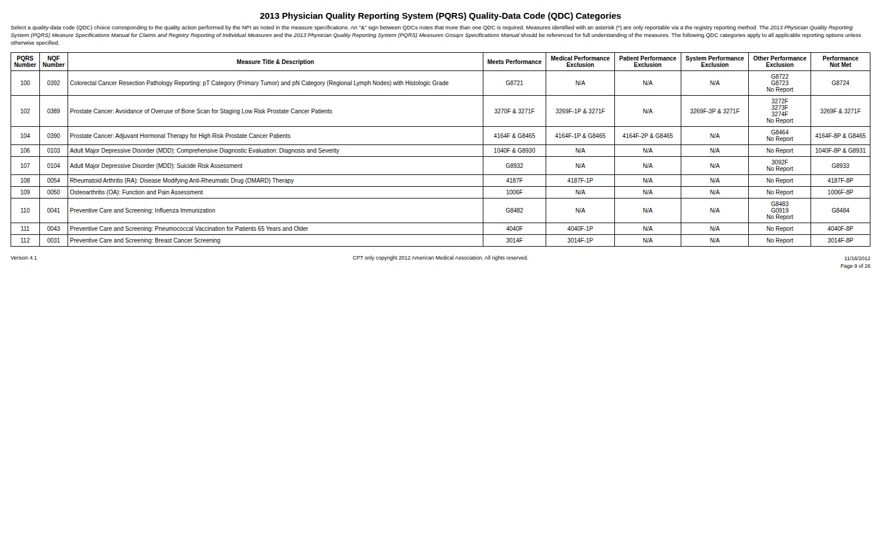2013 Physician Quality Reporting System (PQRS) Quality-Data Code (QDC) Categories
Select a quality-data code (QDC) choice corresponding to the quality action performed by the NPI as noted in the measure specifications. An "&" sign between QDCs notes that more than one QDC is required. Measures identified with an asterisk (*) are only reportable via a the registry reporting method. The 2013 Physician Quality Reporting System (PQRS) Measure Specifications Manual for Claims and Registry Reporting of Individual Measures and the 2013 Physician Quality Reporting System (PQRS) Measures Groups Specifications Manual should be referenced for full understanding of the measures. The following QDC categories apply to all applicable reporting options unless otherwise specified.
| PQRS Number | NQF Number | Measure Title & Description | Meets Performance | Medical Performance Exclusion | Patient Performance Exclusion | System Performance Exclusion | Other Performance Exclusion | Performance Not Met |
| --- | --- | --- | --- | --- | --- | --- | --- | --- |
| 100 | 0392 | Colorectal Cancer Resection Pathology Reporting: pT Category (Primary Tumor) and pN Category (Regional Lymph Nodes) with Histologic Grade | G8721 | N/A | N/A | N/A | G8722 G8723 No Report | G8724 |
| 102 | 0389 | Prostate Cancer: Avoidance of Overuse of Bone Scan for Staging Low Risk Prostate Cancer Patients | 3270F & 3271F | 3269F-1P & 3271F | N/A | 3269F-3P & 3271F | 3272F 3273F 3274F No Report | 3269F & 3271F |
| 104 | 0390 | Prostate Cancer: Adjuvant Hormonal Therapy for High Risk Prostate Cancer Patients | 4164F & G8465 | 4164F-1P & G8465 | 4164F-2P & G8465 | N/A | G8464 No Report | 4164F-8P & G8465 |
| 106 | 0103 | Adult Major Depressive Disorder (MDD): Comprehensive Diagnostic Evaluation: Diagnosis and Severity | 1040F & G8930 | N/A | N/A | N/A | No Report | 1040F-8P & G8931 |
| 107 | 0104 | Adult Major Depressive Disorder (MDD): Suicide Risk Assessment | G8932 | N/A | N/A | N/A | 3092F No Report | G8933 |
| 108 | 0054 | Rheumatoid Arthritis (RA): Disease Modifying Anti-Rheumatic Drug (DMARD) Therapy | 4187F | 4187F-1P | N/A | N/A | No Report | 4187F-8P |
| 109 | 0050 | Osteoarthritis (OA): Function and Pain Assessment | 1006F | N/A | N/A | N/A | No Report | 1006F-8P |
| 110 | 0041 | Preventive Care and Screening: Influenza Immunization | G8482 | N/A | N/A | N/A | G8483 G0919 No Report | G8484 |
| 111 | 0043 | Preventive Care and Screening: Pneumococcal Vaccination for Patients 65 Years and Older | 4040F | 4040F-1P | N/A | N/A | No Report | 4040F-8P |
| 112 | 0031 | Preventive Care and Screening: Breast Cancer Screening | 3014F | 3014F-1P | N/A | N/A | No Report | 3014F-8P |
Version 4.1
CPT only copyright 2012 American Medical Association. All rights reserved.
11/16/2012
Page 9 of 26